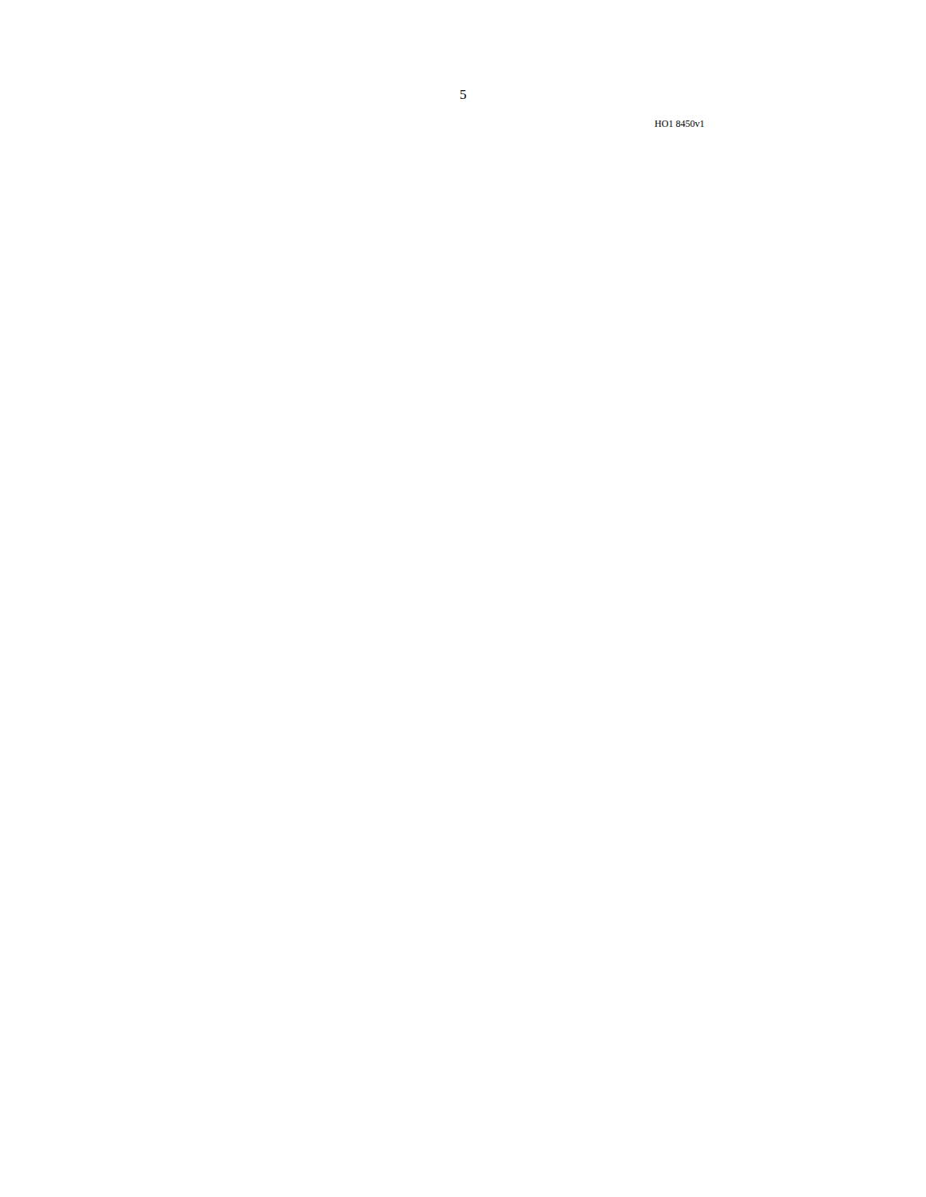5
HO1 8450v1